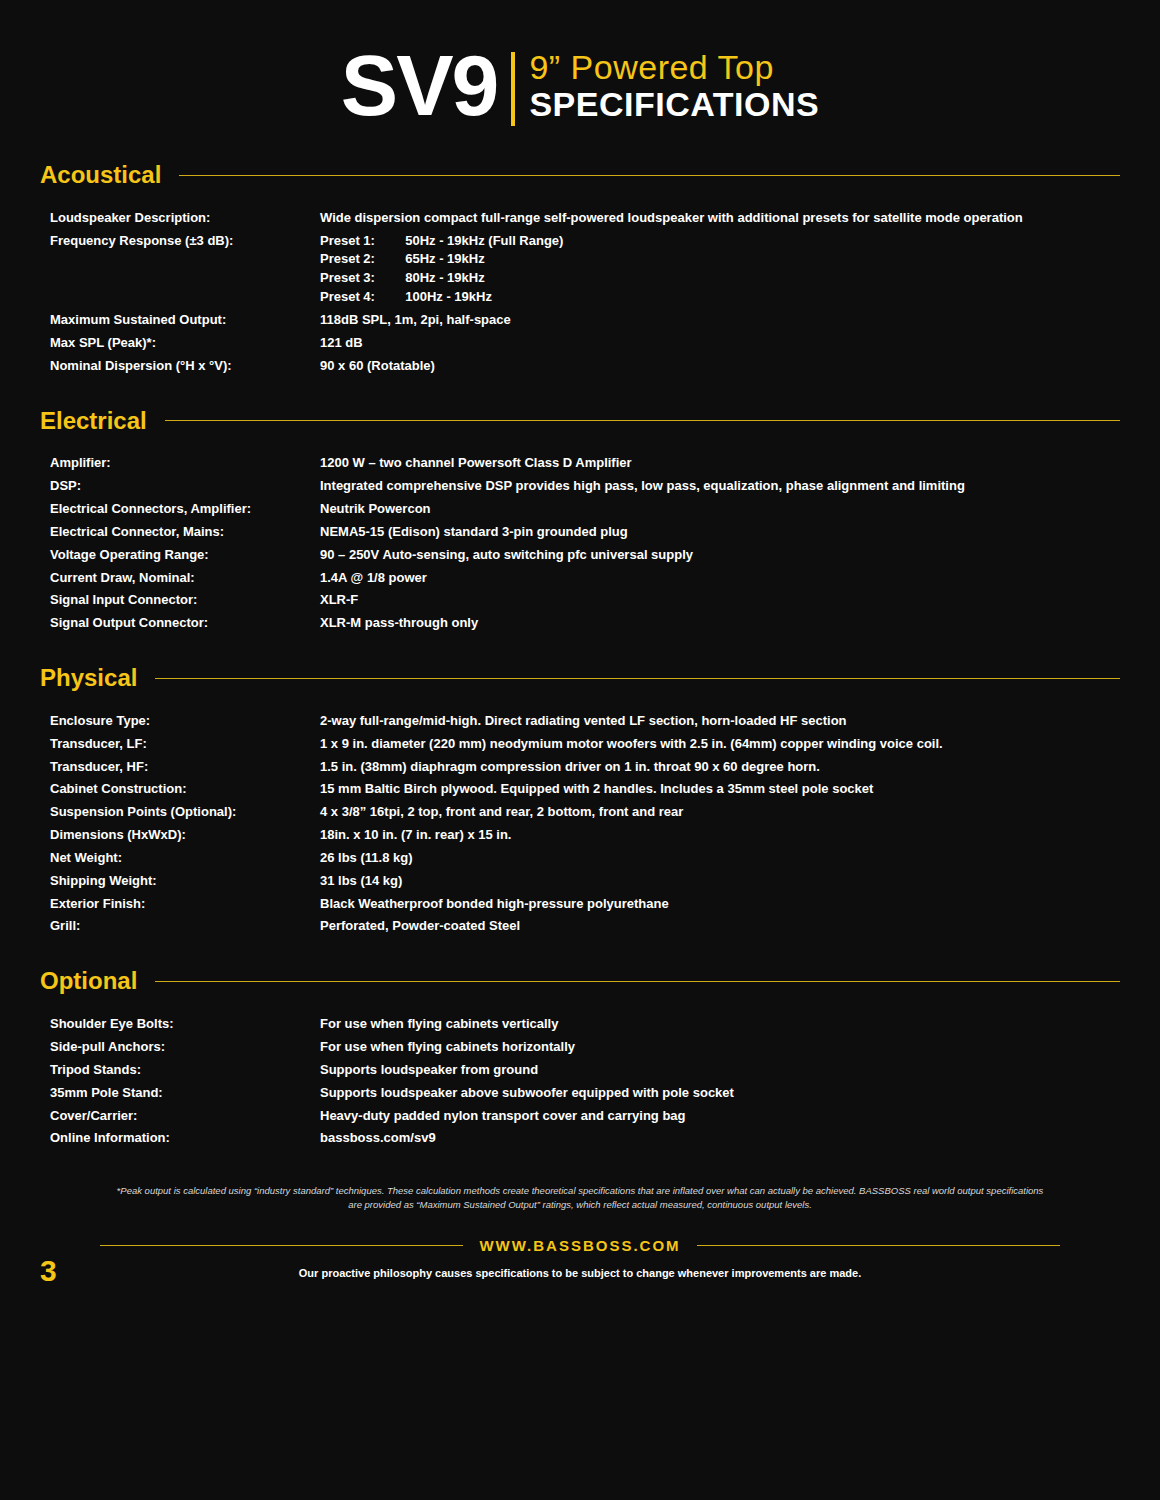SV9
9” Powered Top SPECIFICATIONS
Acoustical
| Loudspeaker Description: | Wide dispersion compact full-range self-powered loudspeaker with additional presets for satellite mode operation |
| Frequency Response (±3 dB): | Preset 1: 50Hz - 19kHz (Full Range) Preset 2: 65Hz - 19kHz Preset 3: 80Hz - 19kHz Preset 4: 100Hz - 19kHz |
| Maximum Sustained Output: | 118dB SPL, 1m, 2pi, half-space |
| Max SPL (Peak)*: | 121 dB |
| Nominal Dispersion (°H x °V): | 90 x 60 (Rotatable) |
Electrical
| Amplifier: | 1200 W – two channel Powersoft Class D Amplifier |
| DSP: | Integrated comprehensive DSP provides high pass, low pass, equalization, phase alignment and limiting |
| Electrical Connectors, Amplifier: | Neutrik Powercon |
| Electrical Connector, Mains: | NEMA5-15 (Edison) standard 3-pin grounded plug |
| Voltage Operating Range: | 90 – 250V Auto-sensing, auto switching pfc universal supply |
| Current Draw, Nominal: | 1.4A @ 1/8 power |
| Signal Input Connector: | XLR-F |
| Signal Output Connector: | XLR-M pass-through only |
Physical
| Enclosure Type: | 2-way full-range/mid-high. Direct radiating vented LF section, horn-loaded HF section |
| Transducer, LF: | 1 x 9 in. diameter (220 mm) neodymium motor woofers with 2.5 in. (64mm) copper winding voice coil. |
| Transducer, HF: | 1.5 in. (38mm) diaphragm compression driver on 1 in. throat 90 x 60 degree horn. |
| Cabinet Construction: | 15 mm Baltic Birch plywood. Equipped with 2 handles. Includes a 35mm steel pole socket |
| Suspension Points (Optional): | 4 x 3/8” 16tpi, 2 top, front and rear, 2 bottom, front and rear |
| Dimensions (HxWxD): | 18in. x 10 in. (7 in. rear) x 15 in. |
| Net Weight: | 26 lbs (11.8 kg) |
| Shipping Weight: | 31 lbs (14 kg) |
| Exterior Finish: | Black Weatherproof bonded high-pressure polyurethane |
| Grill: | Perforated, Powder-coated Steel |
Optional
| Shoulder Eye Bolts: | For use when flying cabinets vertically |
| Side-pull Anchors: | For use when flying cabinets horizontally |
| Tripod Stands: | Supports loudspeaker from ground |
| 35mm Pole Stand: | Supports loudspeaker above subwoofer equipped with pole socket |
| Cover/Carrier: | Heavy-duty padded nylon transport cover and carrying bag |
| Online Information: | bassboss.com/sv9 |
*Peak output is calculated using “industry standard” techniques. These calculation methods create theoretical specifications that are inflated over what can actually be achieved. BASSBOSS real world output specifications are provided as “Maximum Sustained Output” ratings, which reflect actual measured, continuous output levels.
WWW.BASSBOSS.COM
Our proactive philosophy causes specifications to be subject to change whenever improvements are made.
3